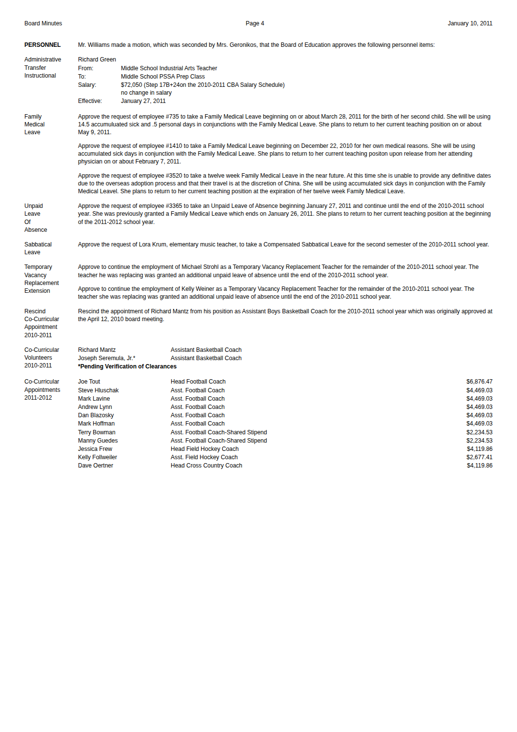Board Minutes
Page 4
January 10, 2011
| PERSONNEL | Mr. Williams made a motion, which was seconded by Mrs. Geronikos, that the Board of Education approves the following personnel items: |
| Administrative Transfer Instructional | / Richard Green / / / From: / Middle School Industrial Arts Teacher / / To: / Middle School PSSA Prep Class / / Salary: / $72,050 (Step 17B+24on the 2010-2011 CBA Salary Schedule) no change in salary / / Effective: / January 27, 2011 / |
| Family Medical Leave | Approve the request of employee #735 to take a Family Medical Leave beginning on or about March 28, 2011 for the birth of her second child. She will be using 14.5 accumuluated sick and .5 personal days in conjunctions with the Family Medical Leave. She plans to return to her current teaching position on or about May 9, 2011. Approve the request of employee #1410 to take a Family Medical Leave beginning on December 22, 2010 for her own medical reasons. She will be using accumulated sick days in conjunction with the Family Medical Leave. She plans to return to her current teaching positon upon release from her attending physician on or about February 7, 2011. Approve the request of employee #3520 to take a twelve week Family Medical Leave in the near future. At this time she is unable to provide any definitive dates due to the overseas adoption process and that their travel is at the discretion of China. She will be using accumulated sick days in conjunction with the Family Medical Leavel. She plans to return to her current teaching position at the expiration of her twelve week Family Medical Leave. |
| Unpaid Leave Of Absence | Approve the request of employee #3365 to take an Unpaid Leave of Absence beginning January 27, 2011 and continue until the end of the 2010-2011 school year. She was previously granted a Family Medical Leave which ends on January 26, 2011. She plans to return to her current teaching position at the beginning of the 2011-2012 school year. |
| Sabbatical Leave | Approve the request of Lora Krum, elementary music teacher, to take a Compensated Sabbatical Leave for the second semester of the 2010-2011 school year. |
| Temporary Vacancy Replacement Extension | Approve to continue the employment of Michael Strohl as a Temporary Vacancy Replacement Teacher for the remainder of the 2010-2011 school year. The teacher he was replacing was granted an additional unpaid leave of absence until the end of the 2010-2011 school year. Approve to continue the employment of Kelly Weiner as a Temporary Vacancy Replacement Teacher for the remainder of the 2010-2011 school year. The teacher she was replacing was granted an additional unpaid leave of absence until the end of the 2010-2011 school year. |
| Rescind Co-Curricular Appointment 2010-2011 | Rescind the appointment of Richard Mantz from his position as Assistant Boys Basketball Coach for the 2010-2011 school year which was originally approved at the April 12, 2010 board meeting. |
| Co-Curricular Volunteers 2010-2011 | / Richard Mantz / Assistant Basketball Coach / / / Joseph Seremula, Jr.* / Assistant Basketball Coach / / / *Pending Verification of Clearances / |
| Co-Curricular Appointments 2011-2012 | / Joe Tout / Head Football Coach / $6,876.47 / / Steve Hluschak / Asst. Football Coach / $4,469.03 / / Mark Lavine / Asst. Football Coach / $4,469.03 / / Andrew Lynn / Asst. Football Coach / $4,469.03 / / Dan Blazosky / Asst. Football Coach / $4,469.03 / / Mark Hoffman / Asst. Football Coach / $4,469.03 / / Terry Bowman / Asst. Football Coach-Shared Stipend / $2,234.53 / / Manny Guedes / Asst. Football Coach-Shared Stipend / $2,234.53 / / Jessica Frew / Head Field Hockey Coach / $4,119.86 / / Kelly Follweiler / Asst. Field Hockey Coach / $2,677.41 / / Dave Oertner / Head Cross Country Coach / $4,119.86 / |